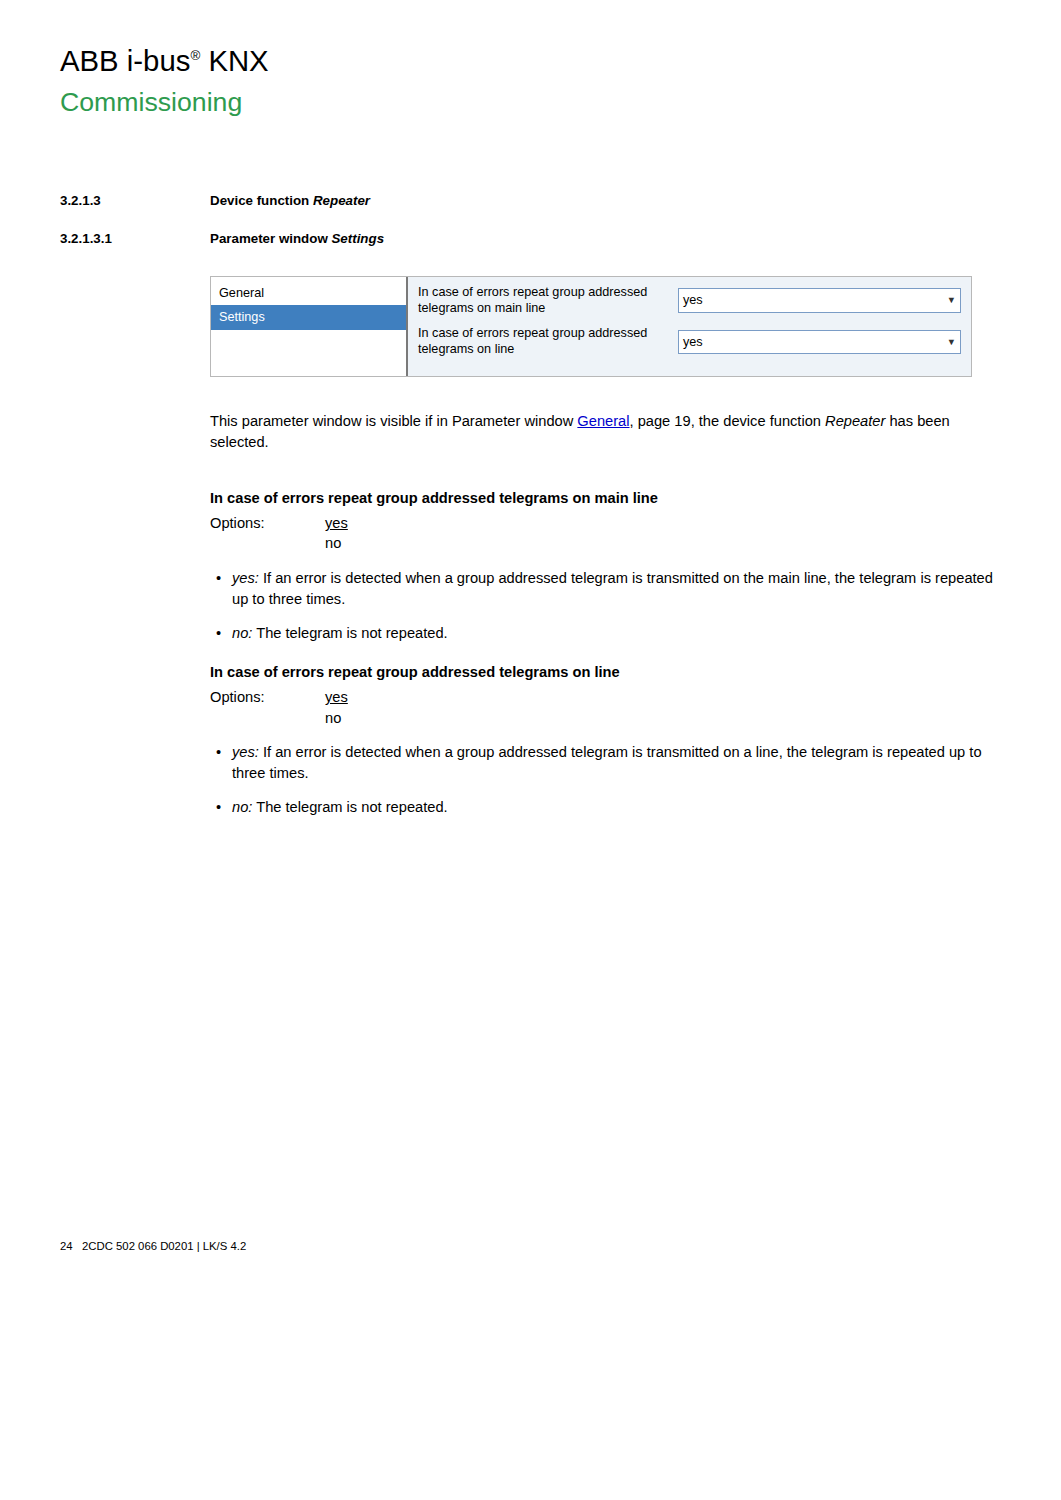ABB i-bus® KNX
Commissioning
3.2.1.3
Device function Repeater
3.2.1.3.1
Parameter window Settings
General
Settings
In case of errors repeat group addressed telegrams on main line
yes▼
In case of errors repeat group addressed telegrams on line
yes▼
This parameter window is visible if in Parameter window General, page 19, the device function Repeater has been selected.
In case of errors repeat group addressed telegrams on main line
Options:
yes
no
yes: If an error is detected when a group addressed telegram is transmitted on the main line, the telegram is repeated up to three times.
no: The telegram is not repeated.
In case of errors repeat group addressed telegrams on line
Options:
yes
no
yes: If an error is detected when a group addressed telegram is transmitted on a line, the telegram is repeated up to three times.
no: The telegram is not repeated.
24 2CDC 502 066 D0201 | LK/S 4.2